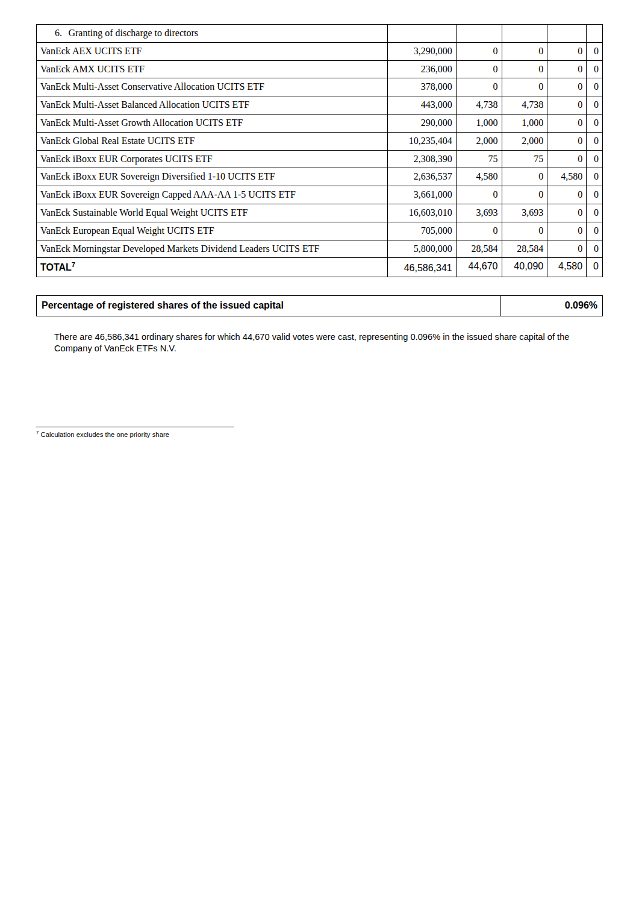| 6. Granting of discharge to directors | | | | | |
| VanEck AEX UCITS ETF | 3,290,000 | 0 | 0 | 0 | 0 |
| VanEck AMX UCITS ETF | 236,000 | 0 | 0 | 0 | 0 |
| VanEck Multi-Asset Conservative Allocation UCITS ETF | 378,000 | 0 | 0 | 0 | 0 |
| VanEck Multi-Asset Balanced Allocation UCITS ETF | 443,000 | 4,738 | 4,738 | 0 | 0 |
| VanEck Multi-Asset Growth Allocation UCITS ETF | 290,000 | 1,000 | 1,000 | 0 | 0 |
| VanEck Global Real Estate UCITS ETF | 10,235,404 | 2,000 | 2,000 | 0 | 0 |
| VanEck iBoxx EUR Corporates UCITS ETF | 2,308,390 | 75 | 75 | 0 | 0 |
| VanEck iBoxx EUR Sovereign Diversified 1-10 UCITS ETF | 2,636,537 | 4,580 | 0 | 4,580 | 0 |
| VanEck iBoxx EUR Sovereign Capped AAA-AA 1-5 UCITS ETF | 3,661,000 | 0 | 0 | 0 | 0 |
| VanEck Sustainable World Equal Weight UCITS ETF | 16,603,010 | 3,693 | 3,693 | 0 | 0 |
| VanEck European Equal Weight UCITS ETF | 705,000 | 0 | 0 | 0 | 0 |
| VanEck Morningstar Developed Markets Dividend Leaders UCITS ETF | 5,800,000 | 28,584 | 28,584 | 0 | 0 |
| TOTAL 7 | 46,586,341 | 44,670 | 40,090 | 4,580 | 0 |
| Percentage of registered shares of the issued capital | 0.096% |
There are 46,586,341 ordinary shares for which 44,670 valid votes were cast, representing 0.096% in the issued share capital of the Company of VanEck ETFs N.V.
7 Calculation excludes the one priority share